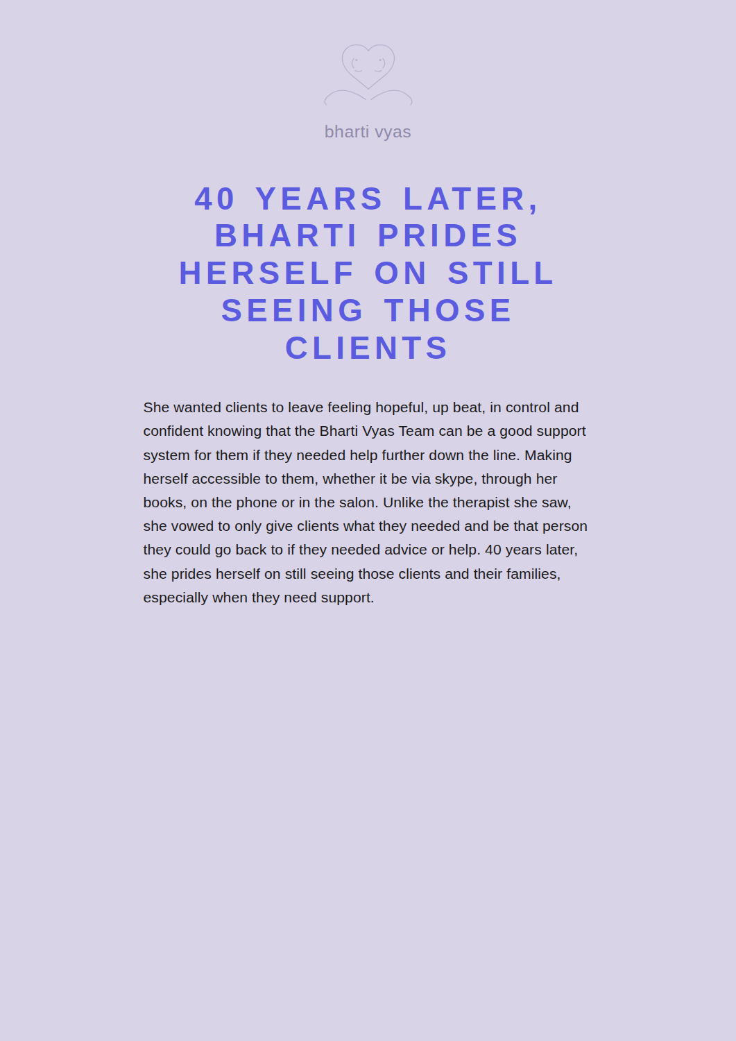bharti vyas
40 Years Later, Bharti Prides Herself on Still Seeing Those Clients
She wanted clients to leave feeling hopeful, up beat, in control and confident knowing that the Bharti Vyas Team can be a good support system for them if they needed help further down the line. Making herself accessible to them, whether it be via skype, through her books, on the phone or in the salon. Unlike the therapist she saw, she vowed to only give clients what they needed and be that person they could go back to if they needed advice or help. 40 years later, she prides herself on still seeing those clients and their families, especially when they need support.